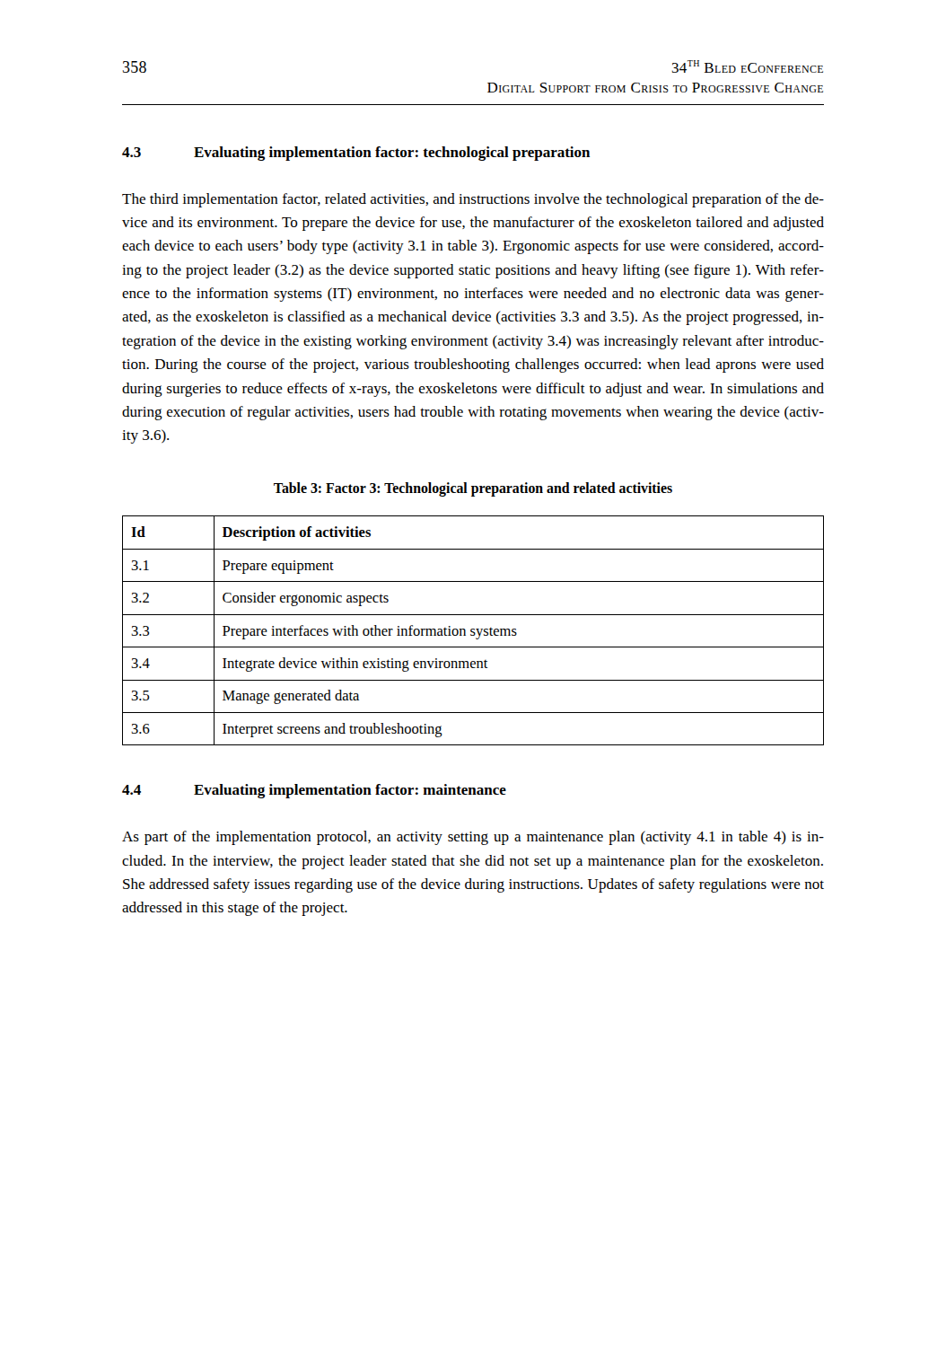358
34th Bled eConference Digital Support from Crisis to Progressive Change
4.3 Evaluating implementation factor: technological preparation
The third implementation factor, related activities, and instructions involve the technological preparation of the device and its environment. To prepare the device for use, the manufacturer of the exoskeleton tailored and adjusted each device to each users’ body type (activity 3.1 in table 3). Ergonomic aspects for use were considered, according to the project leader (3.2) as the device supported static positions and heavy lifting (see figure 1). With reference to the information systems (IT) environment, no interfaces were needed and no electronic data was generated, as the exoskeleton is classified as a mechanical device (activities 3.3 and 3.5). As the project progressed, integration of the device in the existing working environment (activity 3.4) was increasingly relevant after introduction. During the course of the project, various troubleshooting challenges occurred: when lead aprons were used during surgeries to reduce effects of x-rays, the exoskeletons were difficult to adjust and wear. In simulations and during execution of regular activities, users had trouble with rotating movements when wearing the device (activity 3.6).
Table 3: Factor 3: Technological preparation and related activities
| Id | Description of activities |
| --- | --- |
| 3.1 | Prepare equipment |
| 3.2 | Consider ergonomic aspects |
| 3.3 | Prepare interfaces with other information systems |
| 3.4 | Integrate device within existing environment |
| 3.5 | Manage generated data |
| 3.6 | Interpret screens and troubleshooting |
4.4 Evaluating implementation factor: maintenance
As part of the implementation protocol, an activity setting up a maintenance plan (activity 4.1 in table 4) is included. In the interview, the project leader stated that she did not set up a maintenance plan for the exoskeleton. She addressed safety issues regarding use of the device during instructions. Updates of safety regulations were not addressed in this stage of the project.